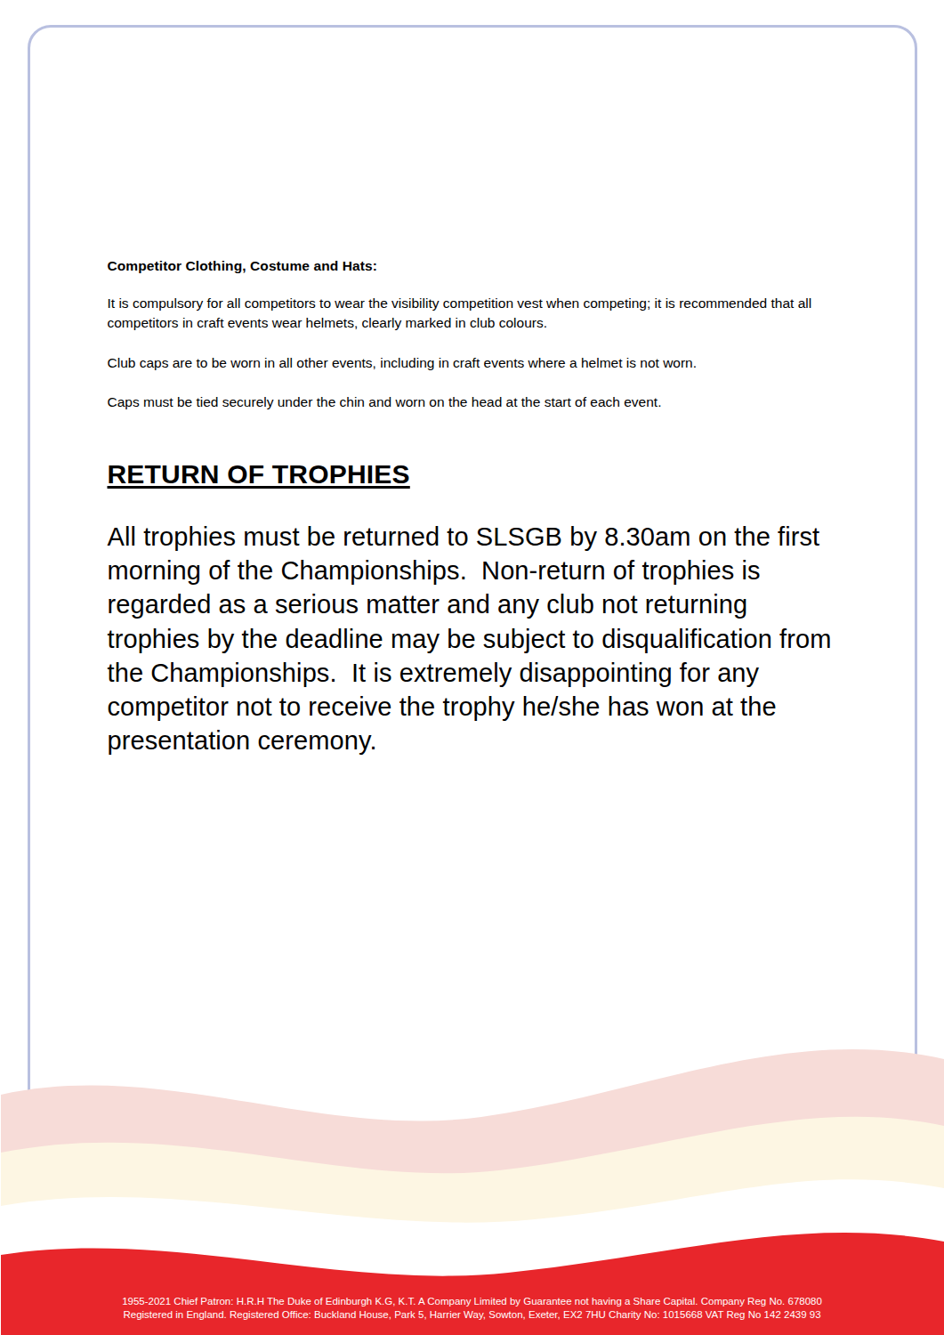Competitor Clothing, Costume and Hats:
It is compulsory for all competitors to wear the visibility competition vest when competing; it is recommended that all competitors in craft events wear helmets, clearly marked in club colours.
Club caps are to be worn in all other events, including in craft events where a helmet is not worn.
Caps must be tied securely under the chin and worn on the head at the start of each event.
RETURN OF TROPHIES
All trophies must be returned to SLSGB by 8.30am on the first morning of the Championships. Non-return of trophies is regarded as a serious matter and any club not returning trophies by the deadline may be subject to disqualification from the Championships. It is extremely disappointing for any competitor not to receive the trophy he/she has won at the presentation ceremony.
1955-2021 Chief Patron: H.R.H The Duke of Edinburgh K.G, K.T. A Company Limited by Guarantee not having a Share Capital. Company Reg No. 678080
Registered in England. Registered Office: Buckland House, Park 5, Harrier Way, Sowton, Exeter, EX2 7HU Charity No: 1015668 VAT Reg No 142 2439 93